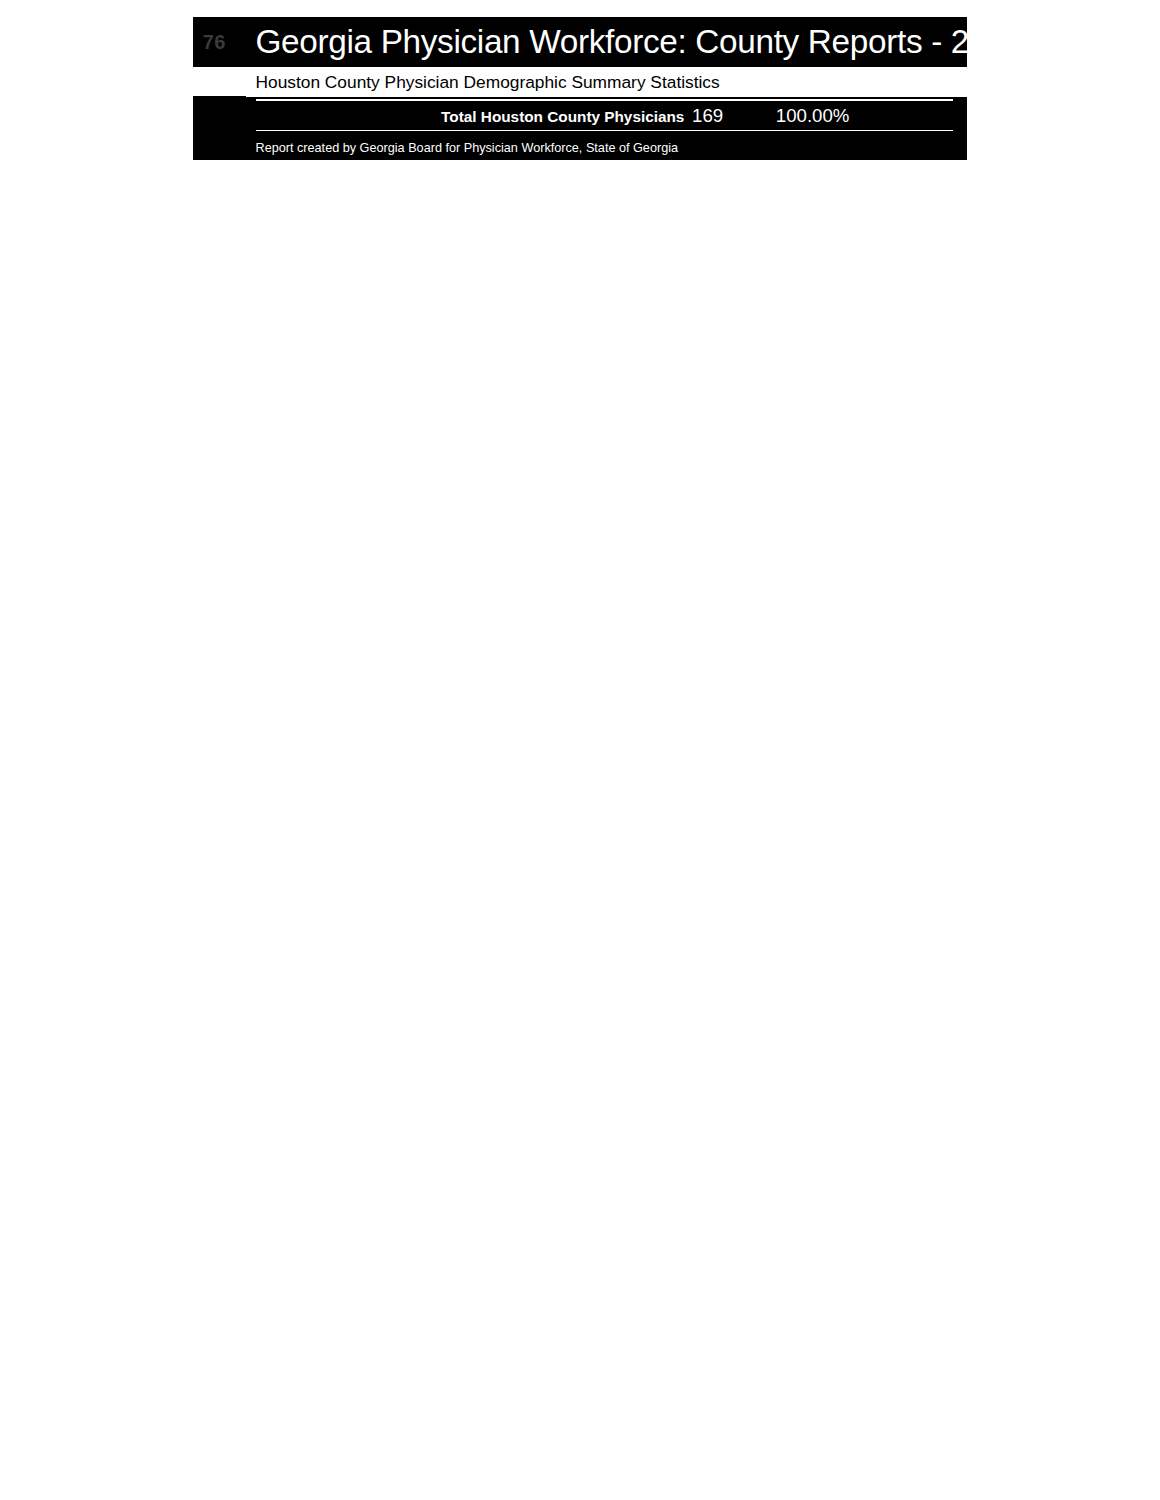76
Georgia Physician Workforce: County Reports - 2004
Page 2
Houston County Physician Demographic Summary Statistics
| Total Houston County Physicians | 169 | 100.00% |
Report created by Georgia Board for Physician Workforce, State of Georgia